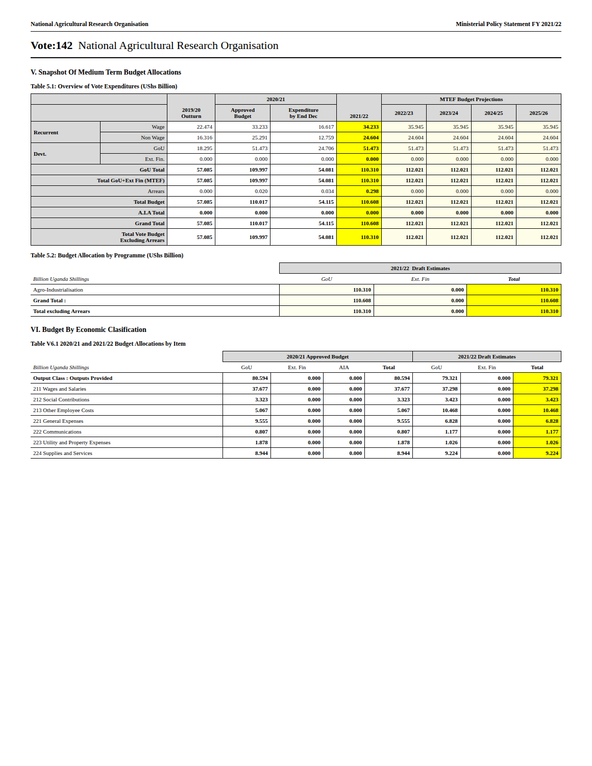National Agricultural Research Organisation
Ministerial Policy Statement FY 2021/22
Vote:142 National Agricultural Research Organisation
V. Snapshot Of Medium Term Budget Allocations
Table 5.1: Overview of Vote Expenditures (UShs Billion)
| | 2019/20 Outturn | 2020/21 | 2021/22 | MTEF Budget Projections |
| | Approved Budget | Expenditure by End Dec | 2022/23 | 2023/24 | 2024/25 | 2025/26 |
| Recurrent | Wage | 22.474 | 33.233 | 16.617 | 34.233 | 35.945 | 35.945 | 35.945 | 35.945 |
| Non Wage | 16.316 | 25.291 | 12.759 | 24.604 | 24.604 | 24.604 | 24.604 | 24.604 |
| Devt. | GoU | 18.295 | 51.473 | 24.706 | 51.473 | 51.473 | 51.473 | 51.473 | 51.473 |
| Ext. Fin. | 0.000 | 0.000 | 0.000 | 0.000 | 0.000 | 0.000 | 0.000 | 0.000 |
| GoU Total | 57.085 | 109.997 | 54.081 | 110.310 | 112.021 | 112.021 | 112.021 | 112.021 |
| Total GoU+Ext Fin (MTEF) | 57.085 | 109.997 | 54.081 | 110.310 | 112.021 | 112.021 | 112.021 | 112.021 |
| Arrears | 0.000 | 0.020 | 0.034 | 0.298 | 0.000 | 0.000 | 0.000 | 0.000 |
| Total Budget | 57.085 | 110.017 | 54.115 | 110.608 | 112.021 | 112.021 | 112.021 | 112.021 |
| A.I.A Total | 0.000 | 0.000 | 0.000 | 0.000 | 0.000 | 0.000 | 0.000 | 0.000 |
| Grand Total | 57.085 | 110.017 | 54.115 | 110.608 | 112.021 | 112.021 | 112.021 | 112.021 |
| Total Vote Budget Excluding Arrears | 57.085 | 109.997 | 54.081 | 110.310 | 112.021 | 112.021 | 112.021 | 112.021 |
Table 5.2: Budget Allocation by Programme (UShs Billion)
| | 2021/22 Draft Estimates |
| Billion Uganda Shillings | GoU | Ext. Fin | Total |
| Agro-Industrialisation | 110.310 | 0.000 | 110.310 |
| Grand Total : | 110.608 | 0.000 | 110.608 |
| Total excluding Arrears | 110.310 | 0.000 | 110.310 |
VI. Budget By Economic Clasification
Table V6.1 2020/21 and 2021/22 Budget Allocations by Item
| | 2020/21 Approved Budget | 2021/22 Draft Estimates |
| Billion Uganda Shillings | GoU | Ext. Fin | AIA | Total | GoU | Ext. Fin | Total |
| Output Class : Outputs Provided | 80.594 | 0.000 | 0.000 | 80.594 | 79.321 | 0.000 | 79.321 |
| 211 Wages and Salaries | 37.677 | 0.000 | 0.000 | 37.677 | 37.298 | 0.000 | 37.298 |
| 212 Social Contributions | 3.323 | 0.000 | 0.000 | 3.323 | 3.423 | 0.000 | 3.423 |
| 213 Other Employee Costs | 5.067 | 0.000 | 0.000 | 5.067 | 10.468 | 0.000 | 10.468 |
| 221 General Expenses | 9.555 | 0.000 | 0.000 | 9.555 | 6.828 | 0.000 | 6.828 |
| 222 Communications | 0.807 | 0.000 | 0.000 | 0.807 | 1.177 | 0.000 | 1.177 |
| 223 Utility and Property Expenses | 1.878 | 0.000 | 0.000 | 1.878 | 1.026 | 0.000 | 1.026 |
| 224 Supplies and Services | 8.944 | 0.000 | 0.000 | 8.944 | 9.224 | 0.000 | 9.224 |